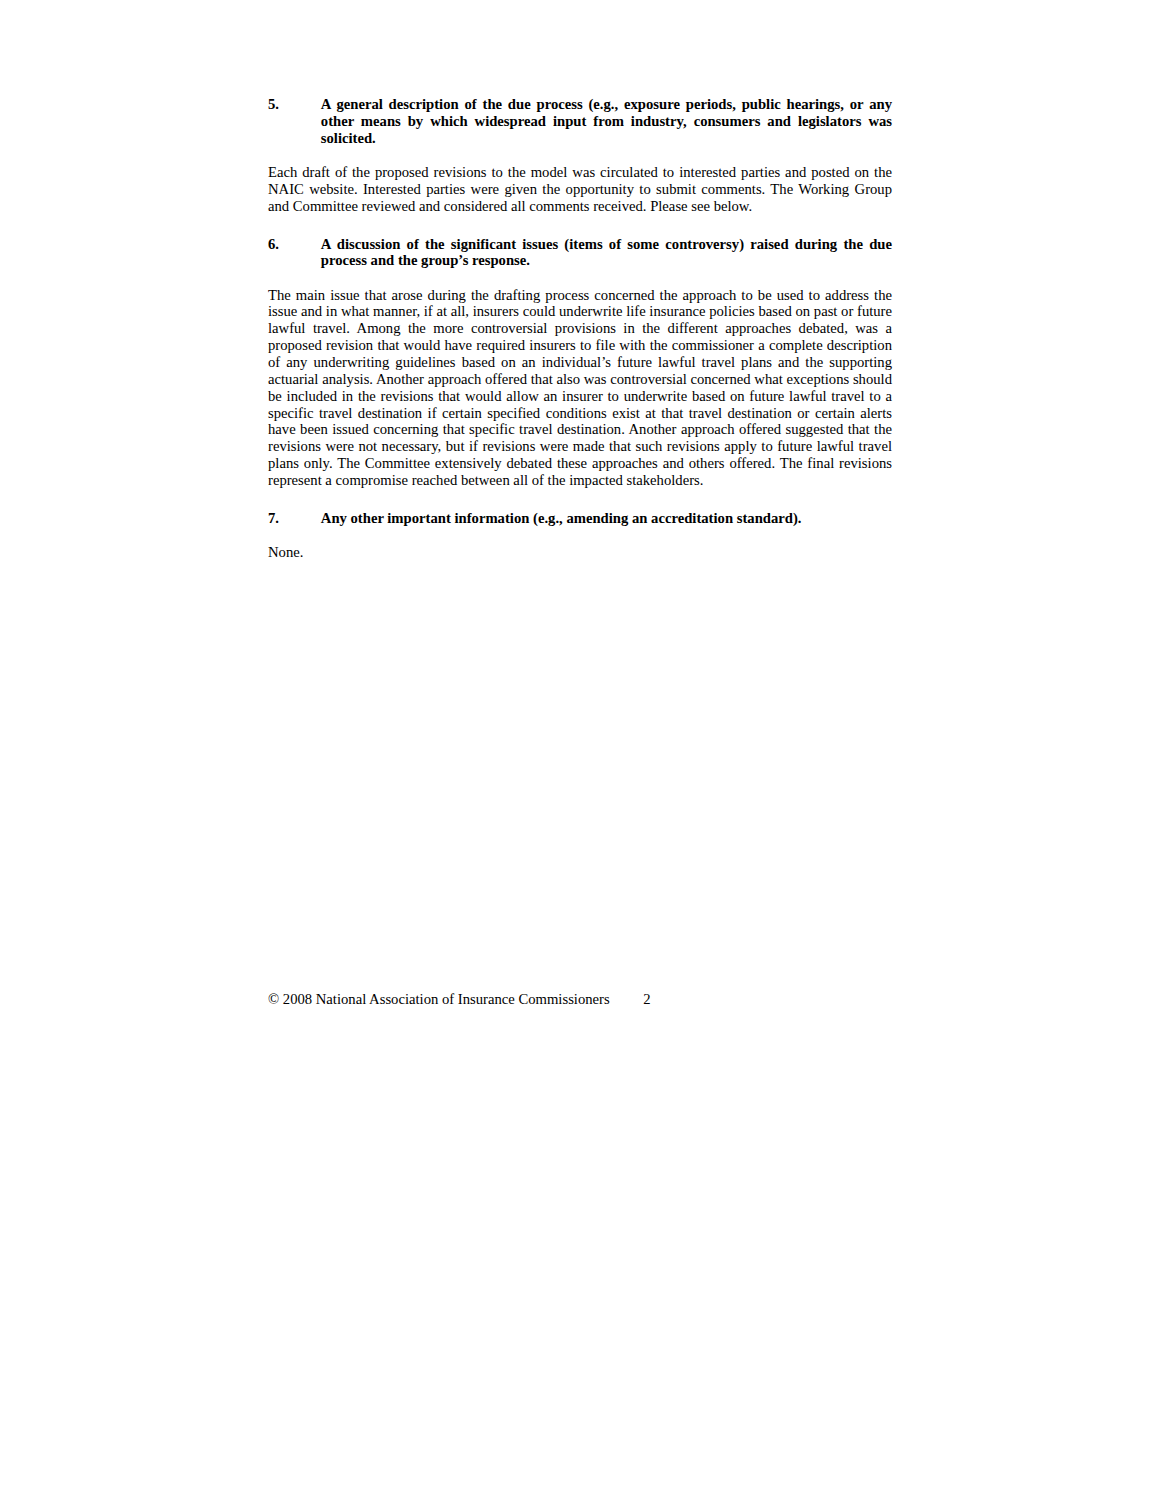5. A general description of the due process (e.g., exposure periods, public hearings, or any other means by which widespread input from industry, consumers and legislators was solicited.
Each draft of the proposed revisions to the model was circulated to interested parties and posted on the NAIC website. Interested parties were given the opportunity to submit comments. The Working Group and Committee reviewed and considered all comments received. Please see below.
6. A discussion of the significant issues (items of some controversy) raised during the due process and the group’s response.
The main issue that arose during the drafting process concerned the approach to be used to address the issue and in what manner, if at all, insurers could underwrite life insurance policies based on past or future lawful travel. Among the more controversial provisions in the different approaches debated, was a proposed revision that would have required insurers to file with the commissioner a complete description of any underwriting guidelines based on an individual’s future lawful travel plans and the supporting actuarial analysis. Another approach offered that also was controversial concerned what exceptions should be included in the revisions that would allow an insurer to underwrite based on future lawful travel to a specific travel destination if certain specified conditions exist at that travel destination or certain alerts have been issued concerning that specific travel destination. Another approach offered suggested that the revisions were not necessary, but if revisions were made that such revisions apply to future lawful travel plans only. The Committee extensively debated these approaches and others offered. The final revisions represent a compromise reached between all of the impacted stakeholders.
7. Any other important information (e.g., amending an accreditation standard).
None.
© 2008 National Association of Insurance Commissioners2